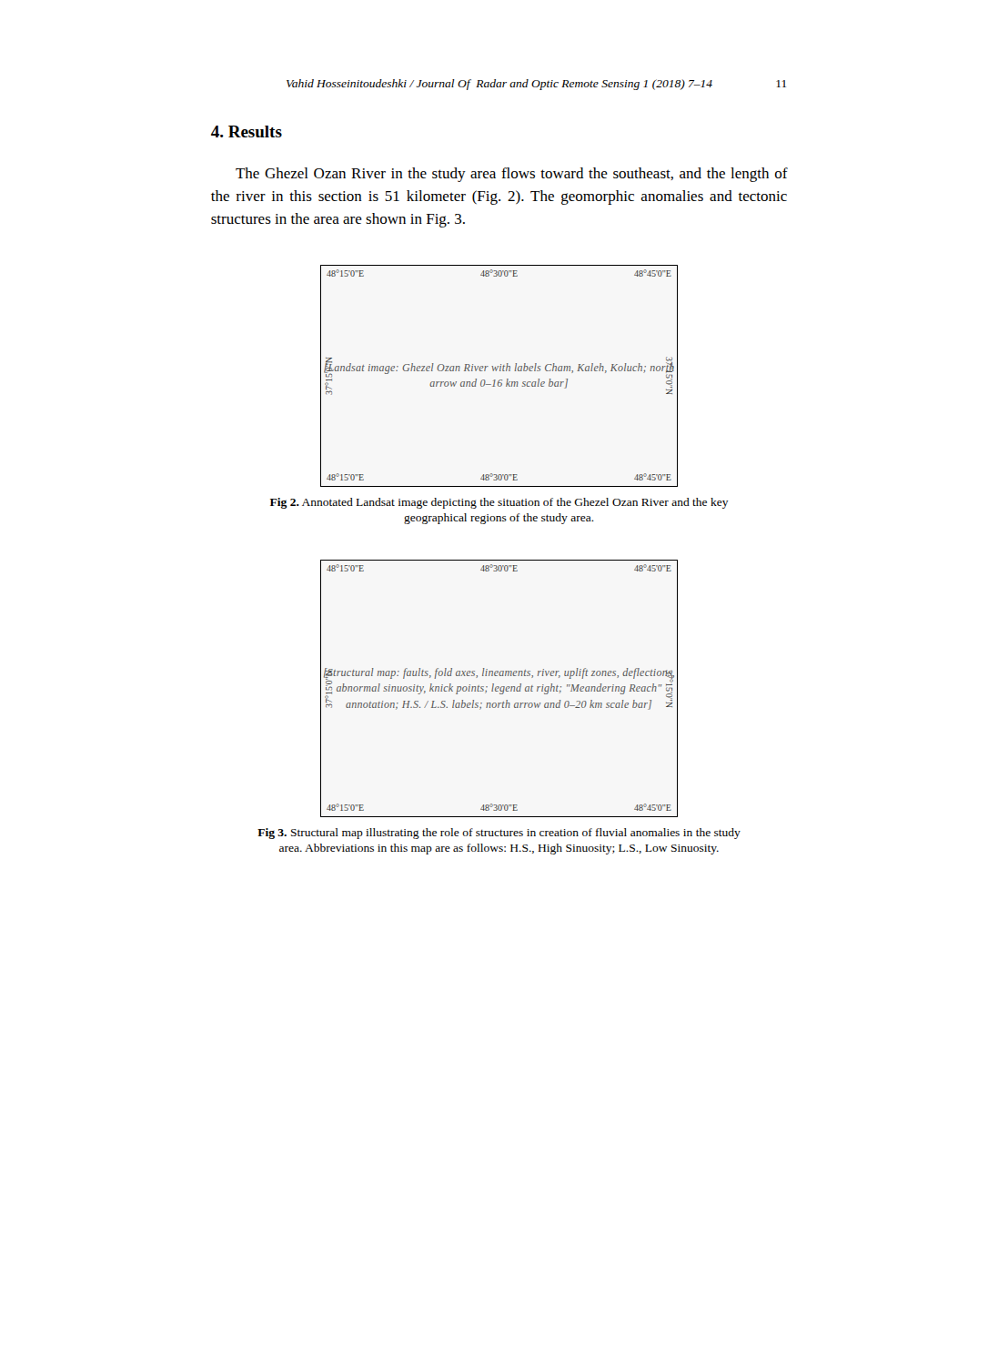Vahid Hosseinitoudeshki / Journal Of Radar and Optic Remote Sensing 1 (2018) 7–14 11
4. Results
The Ghezel Ozan River in the study area flows toward the southeast, and the length of the river in this section is 51 kilometer (Fig. 2). The geomorphic anomalies and tectonic structures in the area are shown in Fig. 3.
48°15'0"E 48°30'0"E 48°45'0"E
37°15'0"N
37°15'0"N
[Landsat image: Ghezel Ozan River with labels Cham, Kaleh, Koluch; north arrow and 0–16 km scale bar]
48°15'0"E 48°30'0"E 48°45'0"E
Fig 2. Annotated Landsat image depicting the situation of the Ghezel Ozan River and the key geographical regions of the study area.
48°15'0"E 48°30'0"E 48°45'0"E
37°15'0"N
37°15'0"N
[Structural map: faults, fold axes, lineaments, river, uplift zones, deflections, abnormal sinuosity, knick points; legend at right; "Meandering Reach" annotation; H.S. / L.S. labels; north arrow and 0–20 km scale bar]
48°15'0"E 48°30'0"E 48°45'0"E
Fig 3. Structural map illustrating the role of structures in creation of fluvial anomalies in the study area. Abbreviations in this map are as follows: H.S., High Sinuosity; L.S., Low Sinuosity.